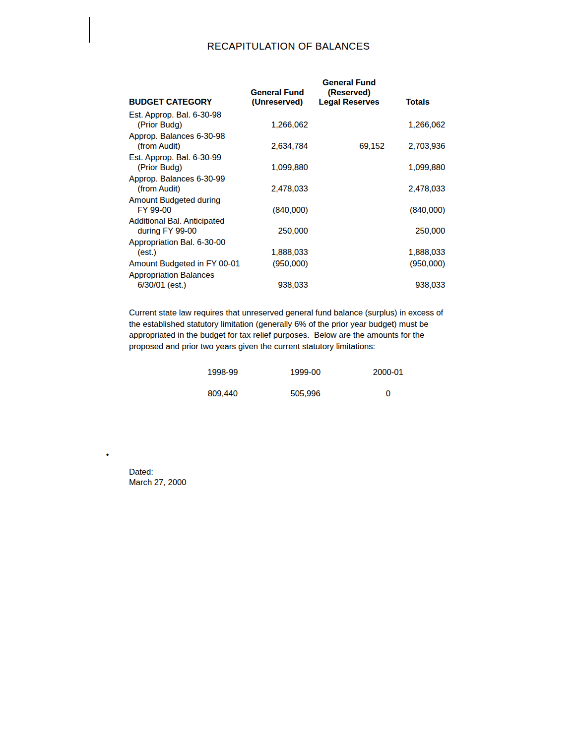RECAPITULATION OF BALANCES
| BUDGET CATEGORY | General Fund (Unreserved) | General Fund (Reserved) Legal Reserves | Totals |
| --- | --- | --- | --- |
| Est. Approp. Bal. 6-30-98 (Prior Budg) | 1,266,062 | | 1,266,062 |
| Approp. Balances 6-30-98 (from Audit) | 2,634,784 | 69,152 | 2,703,936 |
| Est. Approp. Bal. 6-30-99 (Prior Budg) | 1,099,880 | | 1,099,880 |
| Approp. Balances 6-30-99 (from Audit) | 2,478,033 | | 2,478,033 |
| Amount Budgeted during FY 99-00 | (840,000) | | (840,000) |
| Additional Bal. Anticipated during FY 99-00 | 250,000 | | 250,000 |
| Appropriation Bal. 6-30-00 (est.) | 1,888,033 | | 1,888,033 |
| Amount Budgeted in FY 00-01 | (950,000) | | (950,000) |
| Appropriation Balances 6/30/01 (est.) | 938,033 | | 938,033 |
Current state law requires that unreserved general fund balance (surplus) in excess of the established statutory limitation (generally 6% of the prior year budget) must be appropriated in the budget for tax relief purposes. Below are the amounts for the proposed and prior two years given the current statutory limitations:
| 1998-99 | 1999-00 | 2000-01 |
| --- | --- | --- |
| 809,440 | 505,996 | 0 |
•
Dated:
March 27, 2000